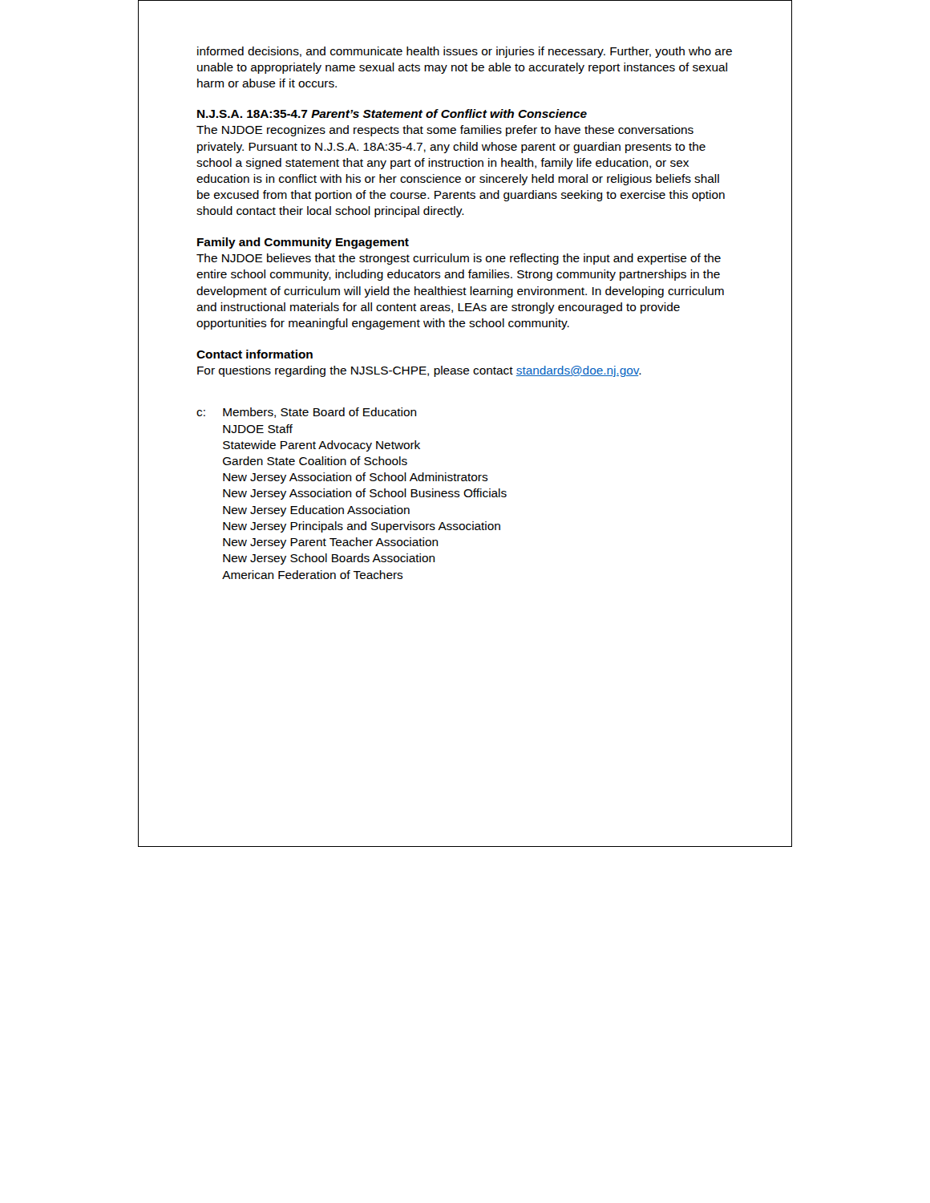informed decisions, and communicate health issues or injuries if necessary. Further, youth who are unable to appropriately name sexual acts may not be able to accurately report instances of sexual harm or abuse if it occurs.
N.J.S.A. 18A:35-4.7 Parent’s Statement of Conflict with Conscience
The NJDOE recognizes and respects that some families prefer to have these conversations privately. Pursuant to N.J.S.A. 18A:35-4.7, any child whose parent or guardian presents to the school a signed statement that any part of instruction in health, family life education, or sex education is in conflict with his or her conscience or sincerely held moral or religious beliefs shall be excused from that portion of the course. Parents and guardians seeking to exercise this option should contact their local school principal directly.
Family and Community Engagement
The NJDOE believes that the strongest curriculum is one reflecting the input and expertise of the entire school community, including educators and families. Strong community partnerships in the development of curriculum will yield the healthiest learning environment. In developing curriculum and instructional materials for all content areas, LEAs are strongly encouraged to provide opportunities for meaningful engagement with the school community.
Contact information
For questions regarding the NJSLS-CHPE, please contact standards@doe.nj.gov.
c:
Members, State Board of Education
NJDOE Staff
Statewide Parent Advocacy Network
Garden State Coalition of Schools
New Jersey Association of School Administrators
New Jersey Association of School Business Officials
New Jersey Education Association
New Jersey Principals and Supervisors Association
New Jersey Parent Teacher Association
New Jersey School Boards Association
American Federation of Teachers